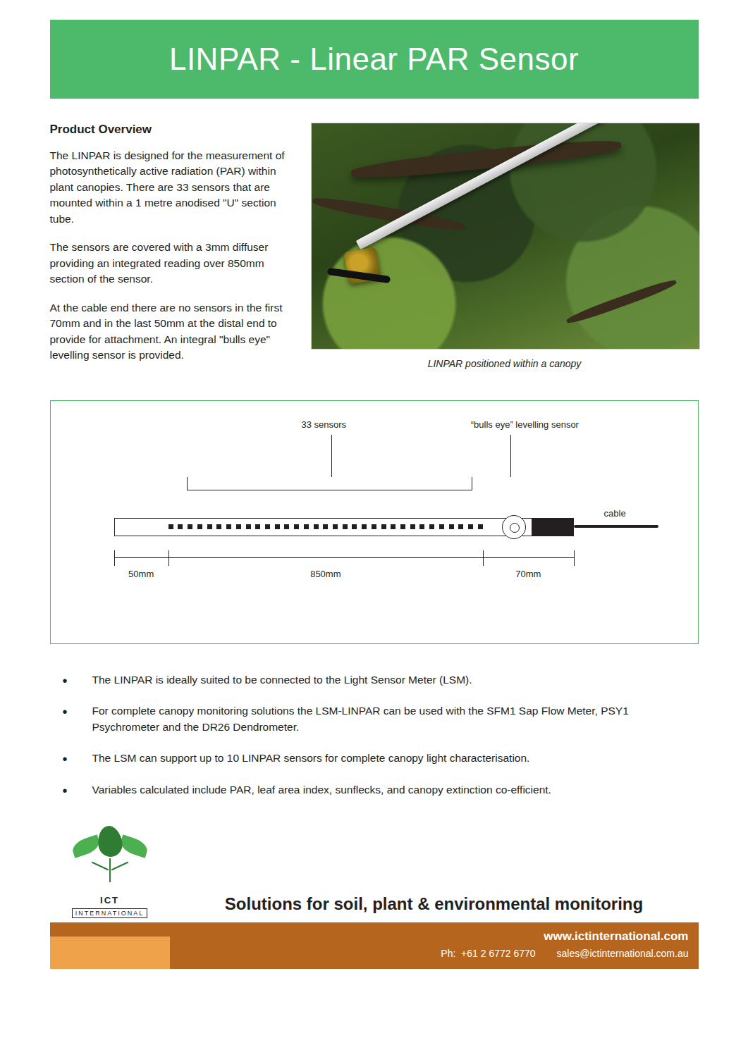LINPAR - Linear PAR Sensor
Product Overview
The LINPAR is designed for the measurement of photosynthetically active radiation (PAR) within plant canopies. There are 33 sensors that are mounted within a 1 metre anodised "U" section tube.
The sensors are covered with a 3mm diffuser providing an integrated reading over 850mm section of the sensor.
At the cable end there are no sensors in the first 70mm and in the last 50mm at the distal end to provide for attachment. An integral "bulls eye" levelling sensor is provided.
LINPAR positioned within a canopy
33 sensors
“bulls eye” levelling sensor
cable
50mm
850mm
70mm
The LINPAR is ideally suited to be connected to the Light Sensor Meter (LSM).
For complete canopy monitoring solutions the LSM-LINPAR can be used with the SFM1 Sap Flow Meter, PSY1 Psychrometer and the DR26 Dendrometer.
The LSM can support up to 10 LINPAR sensors for complete canopy light characterisation.
Variables calculated include PAR, leaf area index, sunflecks, and canopy extinction co-efficient.
ICT
INTERNATIONAL
Solutions for soil, plant & environmental monitoring
www.ictinternational.com Ph: +61 2 6772 6770 sales@ictinternational.com.au